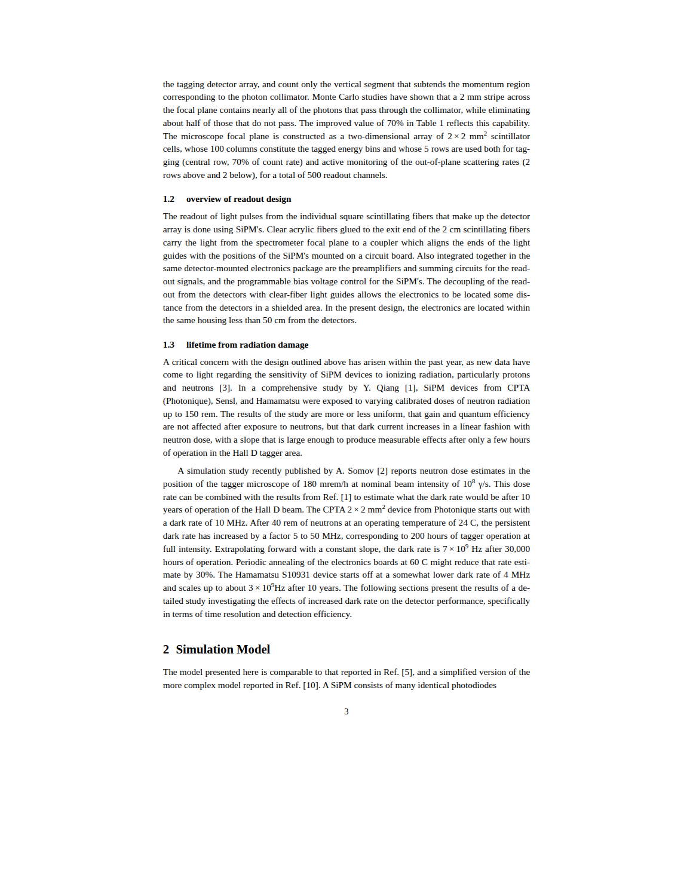the tagging detector array, and count only the vertical segment that subtends the momentum region corresponding to the photon collimator. Monte Carlo studies have shown that a 2 mm stripe across the focal plane contains nearly all of the photons that pass through the collimator, while eliminating about half of those that do not pass. The improved value of 70% in Table 1 reflects this capability. The microscope focal plane is constructed as a two-dimensional array of 2 × 2 mm2 scintillator cells, whose 100 columns constitute the tagged energy bins and whose 5 rows are used both for tagging (central row, 70% of count rate) and active monitoring of the out-of-plane scattering rates (2 rows above and 2 below), for a total of 500 readout channels.
1.2overview of readout design
The readout of light pulses from the individual square scintillating fibers that make up the detector array is done using SiPM's. Clear acrylic fibers glued to the exit end of the 2 cm scintillating fibers carry the light from the spectrometer focal plane to a coupler which aligns the ends of the light guides with the positions of the SiPM's mounted on a circuit board. Also integrated together in the same detector-mounted electronics package are the preamplifiers and summing circuits for the readout signals, and the programmable bias voltage control for the SiPM's. The decoupling of the readout from the detectors with clear-fiber light guides allows the electronics to be located some distance from the detectors in a shielded area. In the present design, the electronics are located within the same housing less than 50 cm from the detectors.
1.3lifetime from radiation damage
A critical concern with the design outlined above has arisen within the past year, as new data have come to light regarding the sensitivity of SiPM devices to ionizing radiation, particularly protons and neutrons [3]. In a comprehensive study by Y. Qiang [1], SiPM devices from CPTA (Photonique), Sensl, and Hamamatsu were exposed to varying calibrated doses of neutron radiation up to 150 rem. The results of the study are more or less uniform, that gain and quantum efficiency are not affected after exposure to neutrons, but that dark current increases in a linear fashion with neutron dose, with a slope that is large enough to produce measurable effects after only a few hours of operation in the Hall D tagger area.
A simulation study recently published by A. Somov [2] reports neutron dose estimates in the position of the tagger microscope of 180 mrem/h at nominal beam intensity of 108 γ/s. This dose rate can be combined with the results from Ref. [1] to estimate what the dark rate would be after 10 years of operation of the Hall D beam. The CPTA 2 × 2 mm2 device from Photonique starts out with a dark rate of 10 MHz. After 40 rem of neutrons at an operating temperature of 24 C, the persistent dark rate has increased by a factor 5 to 50 MHz, corresponding to 200 hours of tagger operation at full intensity. Extrapolating forward with a constant slope, the dark rate is 7 × 109 Hz after 30,000 hours of operation. Periodic annealing of the electronics boards at 60 C might reduce that rate estimate by 30%. The Hamamatsu S10931 device starts off at a somewhat lower dark rate of 4 MHz and scales up to about 3 × 109Hz after 10 years. The following sections present the results of a detailed study investigating the effects of increased dark rate on the detector performance, specifically in terms of time resolution and detection efficiency.
2 Simulation Model
The model presented here is comparable to that reported in Ref. [5], and a simplified version of the more complex model reported in Ref. [10]. A SiPM consists of many identical photodiodes
3